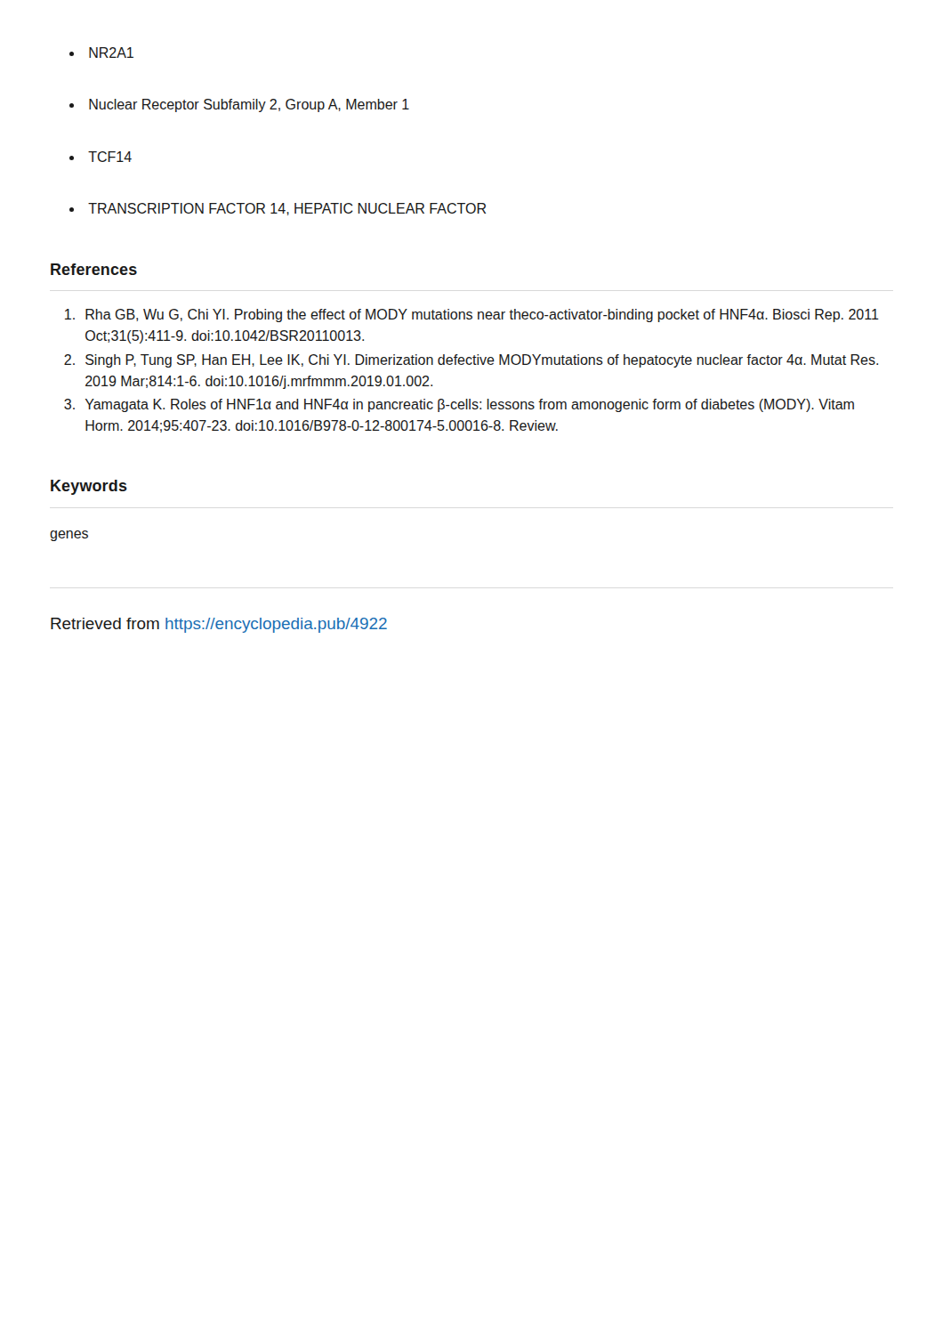NR2A1
Nuclear Receptor Subfamily 2, Group A, Member 1
TCF14
TRANSCRIPTION FACTOR 14, HEPATIC NUCLEAR FACTOR
References
Rha GB, Wu G, Chi YI. Probing the effect of MODY mutations near theco-activator-binding pocket of HNF4α. Biosci Rep. 2011 Oct;31(5):411-9. doi:10.1042/BSR20110013.
Singh P, Tung SP, Han EH, Lee IK, Chi YI. Dimerization defective MODYmutations of hepatocyte nuclear factor 4α. Mutat Res. 2019 Mar;814:1-6. doi:10.1016/j.mrfmmm.2019.01.002.
Yamagata K. Roles of HNF1α and HNF4α in pancreatic β-cells: lessons from amonogenic form of diabetes (MODY). Vitam Horm. 2014;95:407-23. doi:10.1016/B978-0-12-800174-5.00016-8. Review.
Keywords
genes
Retrieved from https://encyclopedia.pub/4922